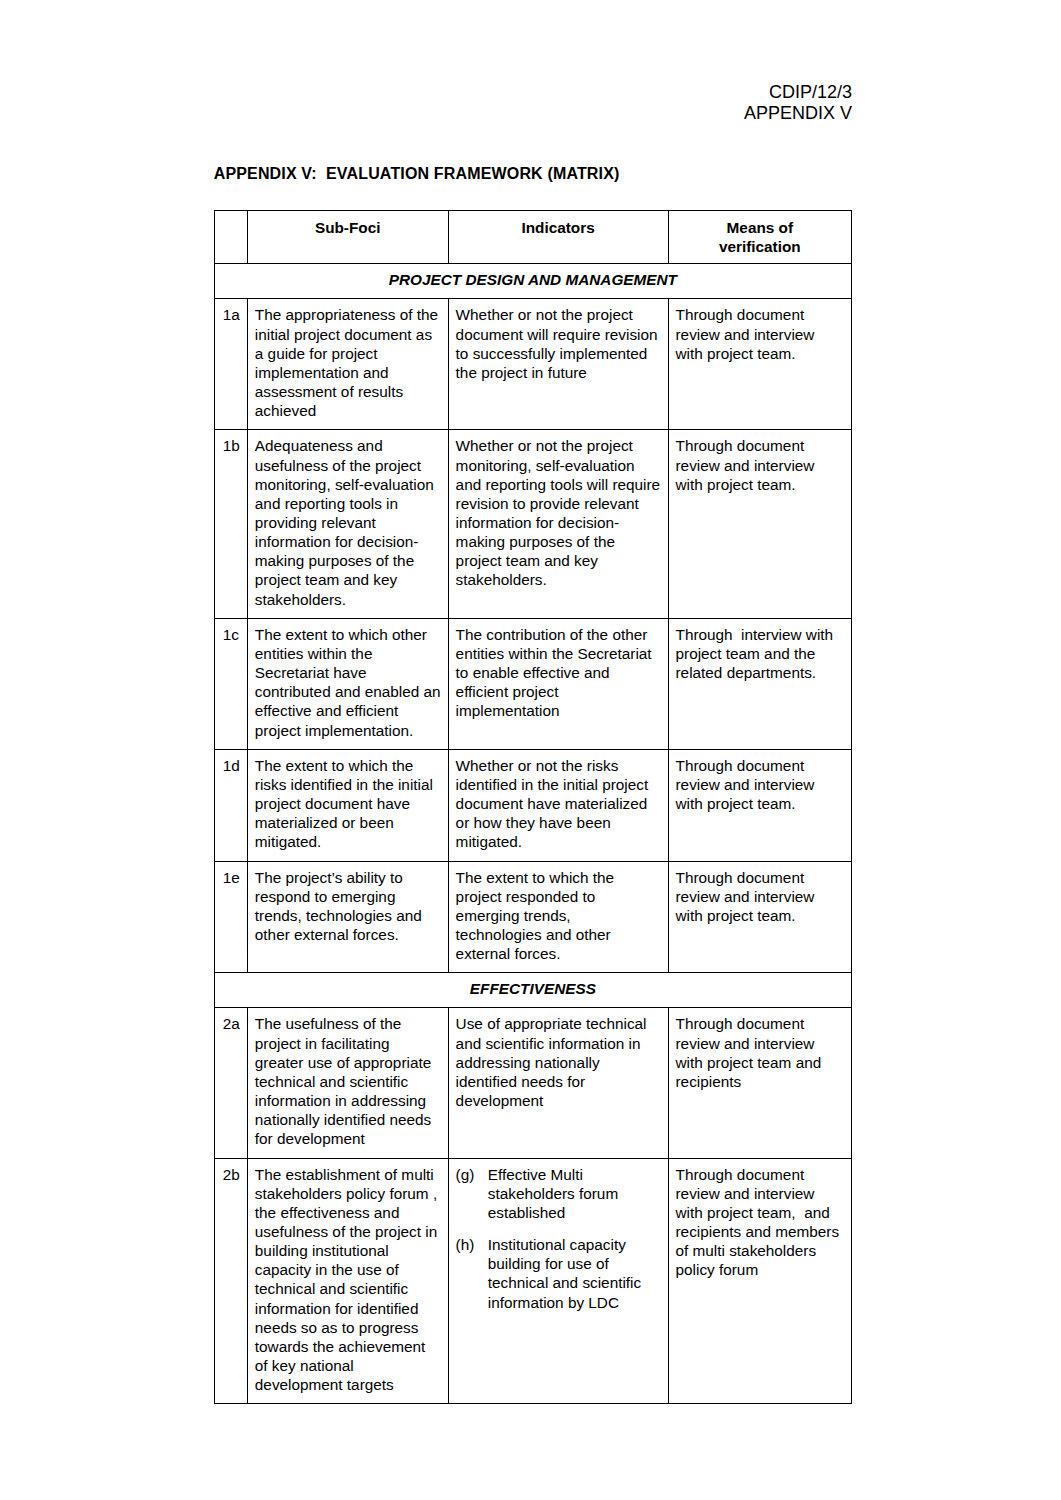CDIP/12/3
APPENDIX V
APPENDIX V: EVALUATION FRAMEWORK (MATRIX)
| | Sub-Foci | Indicators | Means of verification |
| --- | --- | --- | --- |
| PROJECT DESIGN AND MANAGEMENT |
| 1a | The appropriateness of the initial project document as a guide for project implementation and assessment of results achieved | Whether or not the project document will require revision to successfully implemented the project in future | Through document review and interview with project team. |
| 1b | Adequateness and usefulness of the project monitoring, self-evaluation and reporting tools in providing relevant information for decision-making purposes of the project team and key stakeholders. | Whether or not the project monitoring, self-evaluation and reporting tools will require revision to provide relevant information for decision-making purposes of the project team and key stakeholders. | Through document review and interview with project team. |
| 1c | The extent to which other entities within the Secretariat have contributed and enabled an effective and efficient project implementation. | The contribution of the other entities within the Secretariat to enable effective and efficient project implementation | Through interview with project team and the related departments. |
| 1d | The extent to which the risks identified in the initial project document have materialized or been mitigated. | Whether or not the risks identified in the initial project document have materialized or how they have been mitigated. | Through document review and interview with project team. |
| 1e | The project’s ability to respond to emerging trends, technologies and other external forces. | The extent to which the project responded to emerging trends, technologies and other external forces. | Through document review and interview with project team. |
| EFFECTIVENESS |
| 2a | The usefulness of the project in facilitating greater use of appropriate technical and scientific information in addressing nationally identified needs for development | Use of appropriate technical and scientific information in addressing nationally identified needs for development | Through document review and interview with project team and recipients |
| 2b | The establishment of multi stakeholders policy forum , the effectiveness and usefulness of the project in building institutional capacity in the use of technical and scientific information for identified needs so as to progress towards the achievement of key national development targets | (g) Effective Multi stakeholders forum established (h) Institutional capacity building for use of technical and scientific information by LDC | Through document review and interview with project team, and recipients and members of multi stakeholders policy forum |